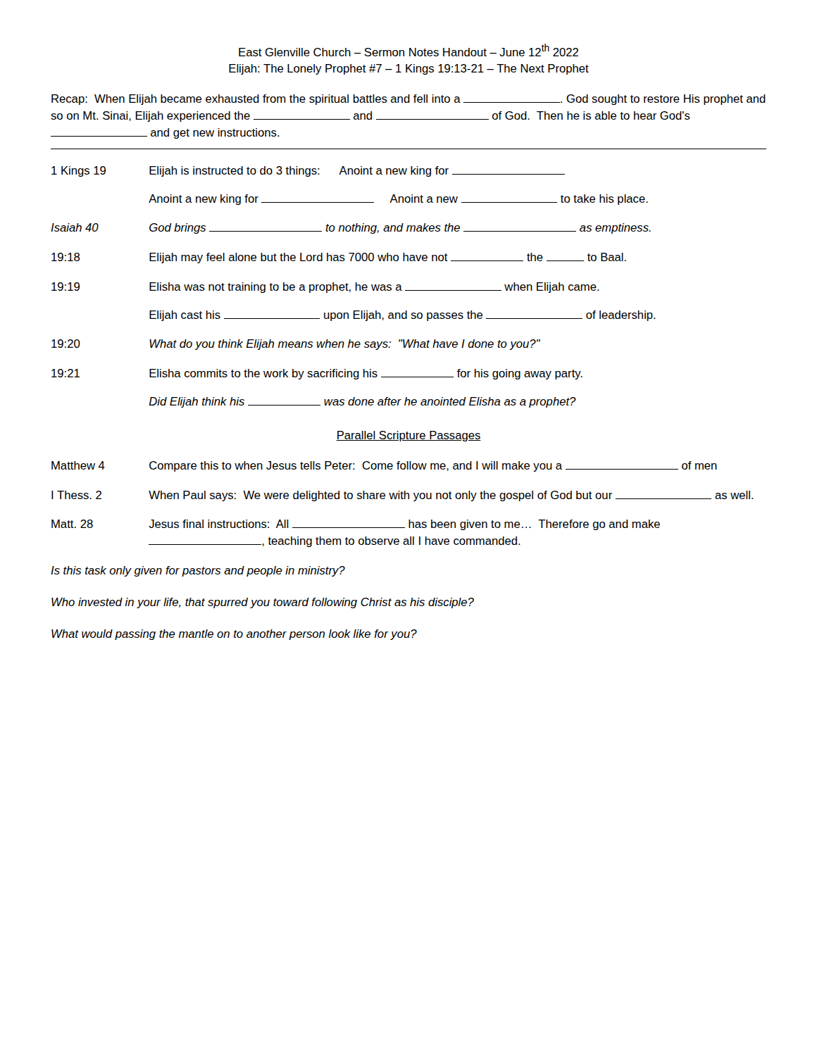East Glenville Church – Sermon Notes Handout – June 12th 2022
Elijah: The Lonely Prophet #7 – 1 Kings 19:13-21 – The Next Prophet
Recap: When Elijah became exhausted from the spiritual battles and fell into a . God sought to restore His prophet and so on Mt. Sinai, Elijah experienced the and of God. Then he is able to hear God's and get new instructions.
| 1 Kings 19 | Elijah is instructed to do 3 things: Anoint a new king for Anoint a new king for Anoint a new to take his place. |
| Isaiah 40 | God brings to nothing, and makes the as emptiness. |
| 19:18 | Elijah may feel alone but the Lord has 7000 who have not the to Baal. |
| 19:19 | Elisha was not training to be a prophet, he was a when Elijah came. Elijah cast his upon Elijah, and so passes the of leadership. |
| 19:20 | What do you think Elijah means when he says: "What have I done to you?" |
| 19:21 | Elisha commits to the work by sacrificing his for his going away party. Did Elijah think his was done after he anointed Elisha as a prophet? |
Parallel Scripture Passages
| Matthew 4 | Compare this to when Jesus tells Peter: Come follow me, and I will make you a of men |
| I Thess. 2 | When Paul says: We were delighted to share with you not only the gospel of God but our as well. |
| Matt. 28 | Jesus final instructions: All has been given to me… Therefore go and make , teaching them to observe all I have commanded. |
Is this task only given for pastors and people in ministry?
Who invested in your life, that spurred you toward following Christ as his disciple?
What would passing the mantle on to another person look like for you?